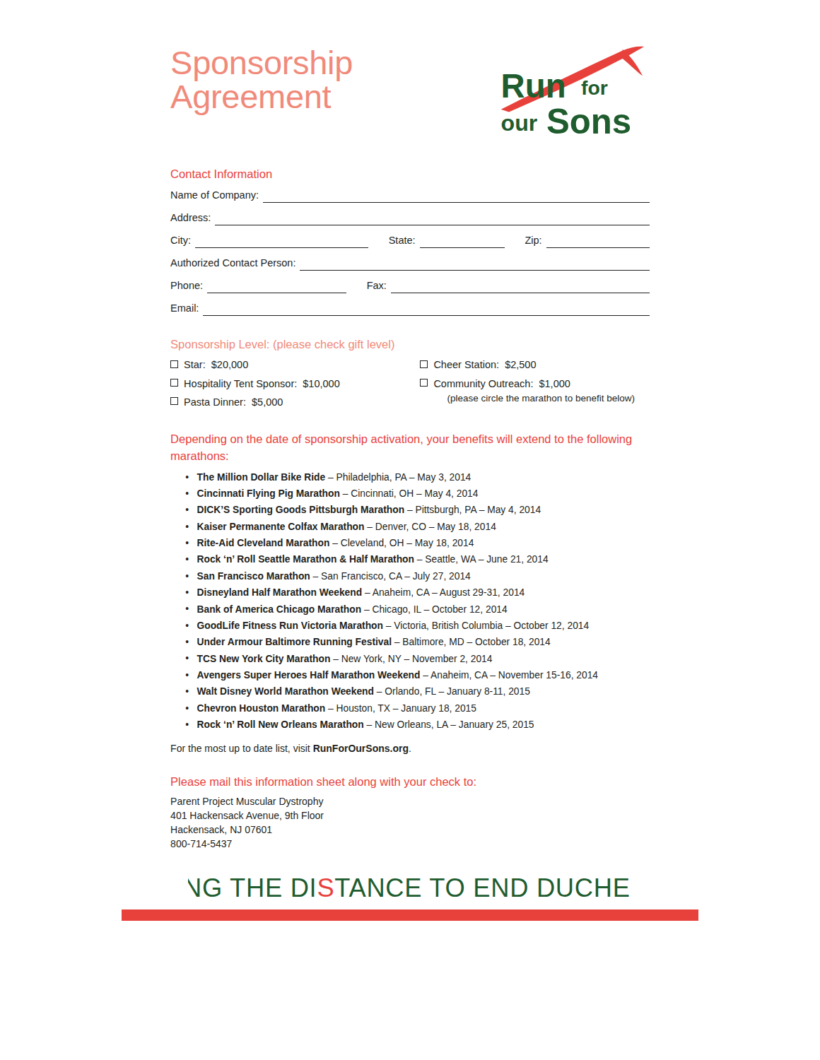Sponsorship
Agreement
Run for our Sons Run for our Sons
Contact Information
Name of Company:
Address:
City: State: Zip:
Authorized Contact Person:
Phone: Fax:
Email:
Sponsorship Level: (please check gift level)
Star: $20,000
Hospitality Tent Sponsor: $10,000
Pasta Dinner: $5,000
Cheer Station: $2,500
Community Outreach: $1,000 (please circle the marathon to benefit below)
Depending on the date of sponsorship activation, your benefits will extend to the following marathons:
The Million Dollar Bike Ride – Philadelphia, PA – May 3, 2014
Cincinnati Flying Pig Marathon – Cincinnati, OH – May 4, 2014
DICK’S Sporting Goods Pittsburgh Marathon – Pittsburgh, PA – May 4, 2014
Kaiser Permanente Colfax Marathon – Denver, CO – May 18, 2014
Rite-Aid Cleveland Marathon – Cleveland, OH – May 18, 2014
Rock ‘n’ Roll Seattle Marathon & Half Marathon – Seattle, WA – June 21, 2014
San Francisco Marathon – San Francisco, CA – July 27, 2014
Disneyland Half Marathon Weekend – Anaheim, CA – August 29-31, 2014
Bank of America Chicago Marathon – Chicago, IL – October 12, 2014
GoodLife Fitness Run Victoria Marathon – Victoria, British Columbia – October 12, 2014
Under Armour Baltimore Running Festival – Baltimore, MD – October 18, 2014
TCS New York City Marathon – New York, NY – November 2, 2014
Avengers Super Heroes Half Marathon Weekend – Anaheim, CA – November 15-16, 2014
Walt Disney World Marathon Weekend – Orlando, FL – January 8-11, 2015
Chevron Houston Marathon – Houston, TX – January 18, 2015
Rock ‘n’ Roll New Orleans Marathon – New Orleans, LA – January 25, 2015
For the most up to date list, visit RunForOurSons.org.
Please mail this information sheet along with your check to:
Parent Project Muscular Dystrophy
401 Hackensack Avenue, 9th Floor
Hackensack, NJ 07601
800-714-5437
Going the distance to end Duchenne GOING THE DISTANCE TO END DUCHENNE